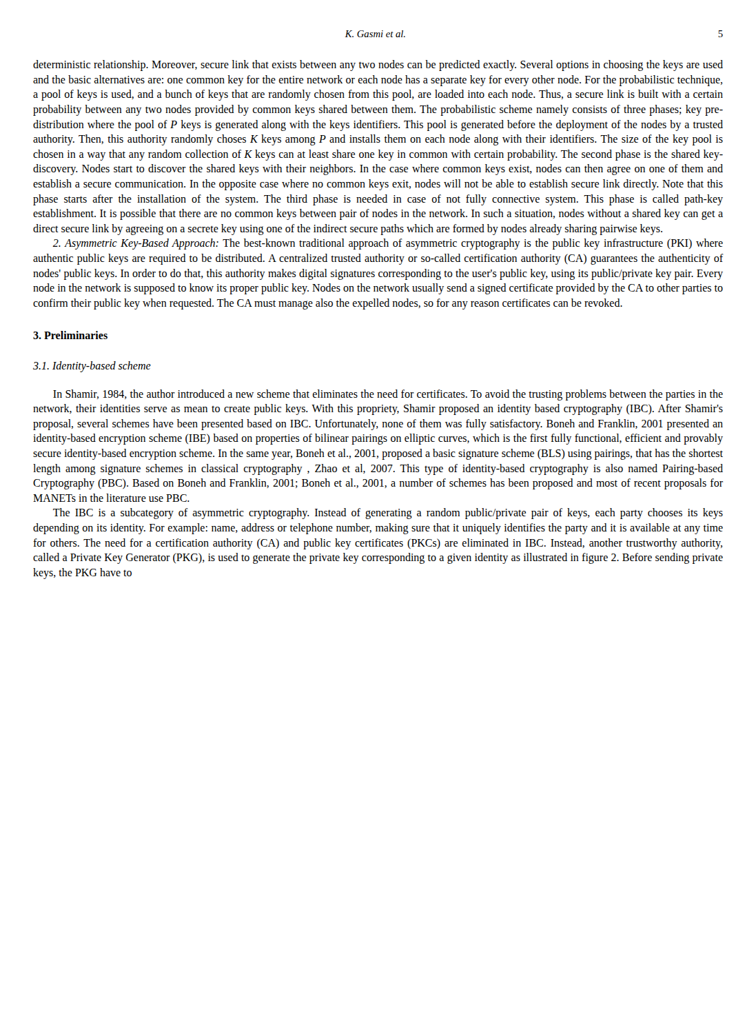K. Gasmi et al. 5
deterministic relationship. Moreover, secure link that exists between any two nodes can be predicted exactly. Several options in choosing the keys are used and the basic alternatives are: one common key for the entire network or each node has a separate key for every other node. For the probabilistic technique, a pool of keys is used, and a bunch of keys that are randomly chosen from this pool, are loaded into each node. Thus, a secure link is built with a certain probability between any two nodes provided by common keys shared between them. The probabilistic scheme namely consists of three phases; key pre-distribution where the pool of P keys is generated along with the keys identifiers. This pool is generated before the deployment of the nodes by a trusted authority. Then, this authority randomly choses K keys among P and installs them on each node along with their identifiers. The size of the key pool is chosen in a way that any random collection of K keys can at least share one key in common with certain probability. The second phase is the shared key-discovery. Nodes start to discover the shared keys with their neighbors. In the case where common keys exist, nodes can then agree on one of them and establish a secure communication. In the opposite case where no common keys exit, nodes will not be able to establish secure link directly. Note that this phase starts after the installation of the system. The third phase is needed in case of not fully connective system. This phase is called path-key establishment. It is possible that there are no common keys between pair of nodes in the network. In such a situation, nodes without a shared key can get a direct secure link by agreeing on a secrete key using one of the indirect secure paths which are formed by nodes already sharing pairwise keys.
2. Asymmetric Key-Based Approach: The best-known traditional approach of asymmetric cryptography is the public key infrastructure (PKI) where authentic public keys are required to be distributed. A centralized trusted authority or so-called certification authority (CA) guarantees the authenticity of nodes' public keys. In order to do that, this authority makes digital signatures corresponding to the user's public key, using its public/private key pair. Every node in the network is supposed to know its proper public key. Nodes on the network usually send a signed certificate provided by the CA to other parties to confirm their public key when requested. The CA must manage also the expelled nodes, so for any reason certificates can be revoked.
3. Preliminaries
3.1. Identity-based scheme
In Shamir, 1984, the author introduced a new scheme that eliminates the need for certificates. To avoid the trusting problems between the parties in the network, their identities serve as mean to create public keys. With this propriety, Shamir proposed an identity based cryptography (IBC). After Shamir's proposal, several schemes have been presented based on IBC. Unfortunately, none of them was fully satisfactory. Boneh and Franklin, 2001 presented an identity-based encryption scheme (IBE) based on properties of bilinear pairings on elliptic curves, which is the first fully functional, efficient and provably secure identity-based encryption scheme. In the same year, Boneh et al., 2001, proposed a basic signature scheme (BLS) using pairings, that has the shortest length among signature schemes in classical cryptography , Zhao et al, 2007. This type of identity-based cryptography is also named Pairing-based Cryptography (PBC). Based on Boneh and Franklin, 2001; Boneh et al., 2001, a number of schemes has been proposed and most of recent proposals for MANETs in the literature use PBC.
The IBC is a subcategory of asymmetric cryptography. Instead of generating a random public/private pair of keys, each party chooses its keys depending on its identity. For example: name, address or telephone number, making sure that it uniquely identifies the party and it is available at any time for others. The need for a certification authority (CA) and public key certificates (PKCs) are eliminated in IBC. Instead, another trustworthy authority, called a Private Key Generator (PKG), is used to generate the private key corresponding to a given identity as illustrated in figure 2. Before sending private keys, the PKG have to